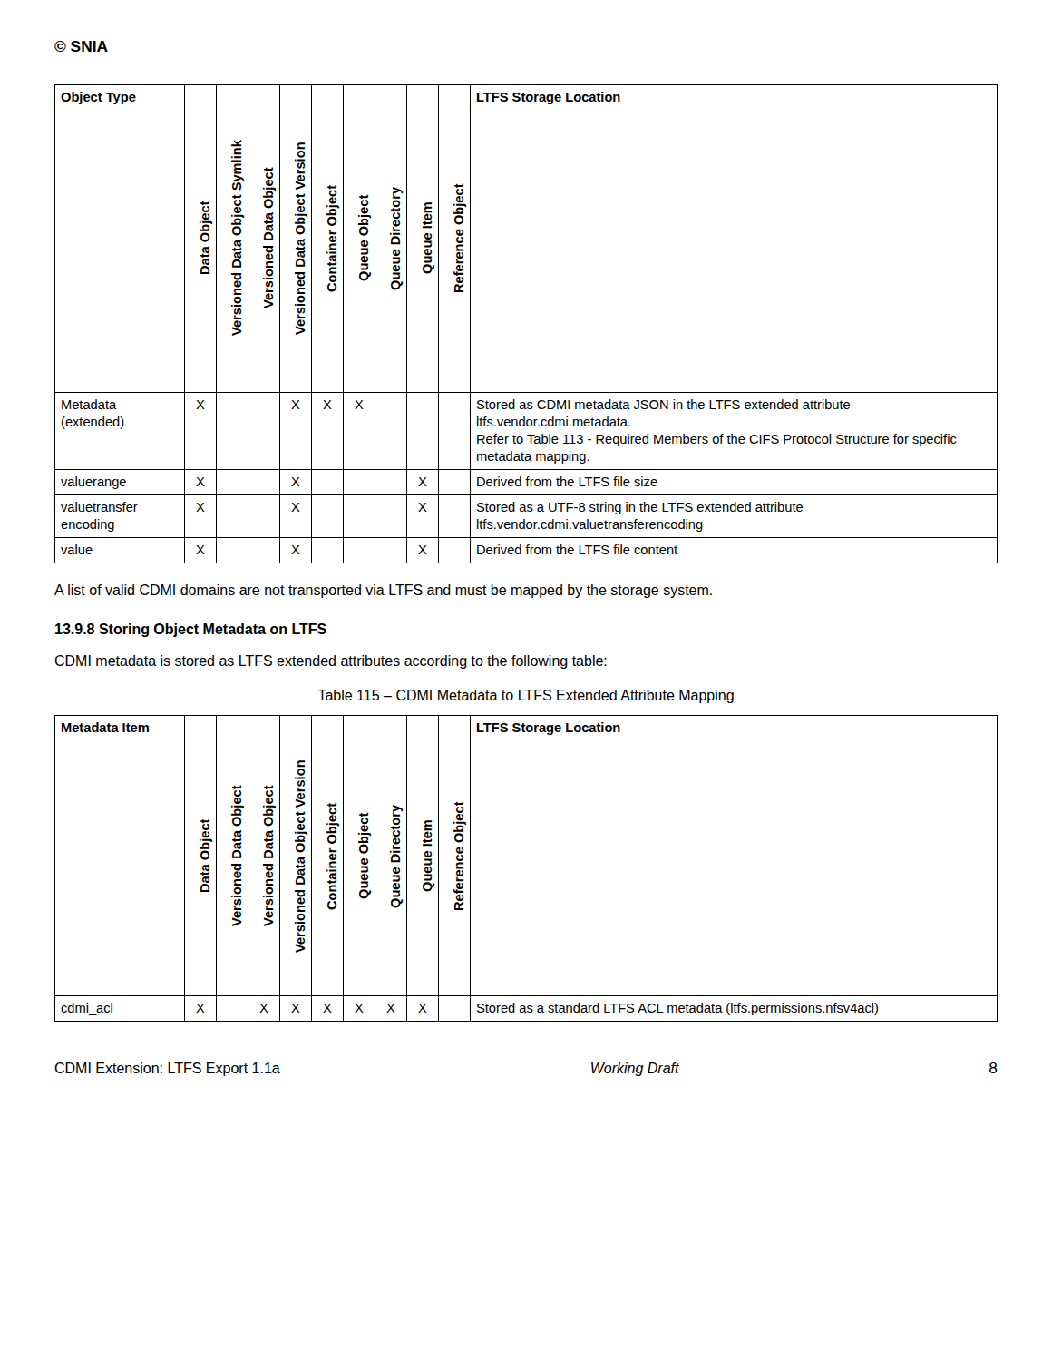© SNIA
| Object Type | Data Object | Versioned Data Object Symlink | Versioned Data Object | Versioned Data Object Version | Container Object | Queue Object | Queue Directory | Queue Item | Reference Object | LTFS Storage Location |
| --- | --- | --- | --- | --- | --- | --- | --- | --- | --- | --- |
| Metadata (extended) | X | | | X | X | X | | | | Stored as CDMI metadata JSON in the LTFS extended attribute ltfs.vendor.cdmi.metadata. Refer to Table 113 - Required Members of the CIFS Protocol Structure for specific metadata mapping. |
| valuerange | X | | | X | | | | X | | Derived from the LTFS file size |
| valuetransfer encoding | X | | | X | | | | X | | Stored as a UTF-8 string in the LTFS extended attribute ltfs.vendor.cdmi.valuetransferencoding |
| value | X | | | X | | | | X | | Derived from the LTFS file content |
A list of valid CDMI domains are not transported via LTFS and must be mapped by the storage system.
13.9.8 Storing Object Metadata on LTFS
CDMI metadata is stored as LTFS extended attributes according to the following table:
Table 115 – CDMI Metadata to LTFS Extended Attribute Mapping
| Metadata Item | Data Object | Versioned Data Object | Versioned Data Object | Versioned Data Object Version | Container Object | Queue Object | Queue Directory | Queue Item | Reference Object | LTFS Storage Location |
| --- | --- | --- | --- | --- | --- | --- | --- | --- | --- | --- |
| cdmi_acl | X | | X | X | X | X | X | X | | Stored as a standard LTFS ACL metadata (ltfs.permissions.nfsv4acl) |
CDMI Extension: LTFS Export 1.1a Working Draft 8